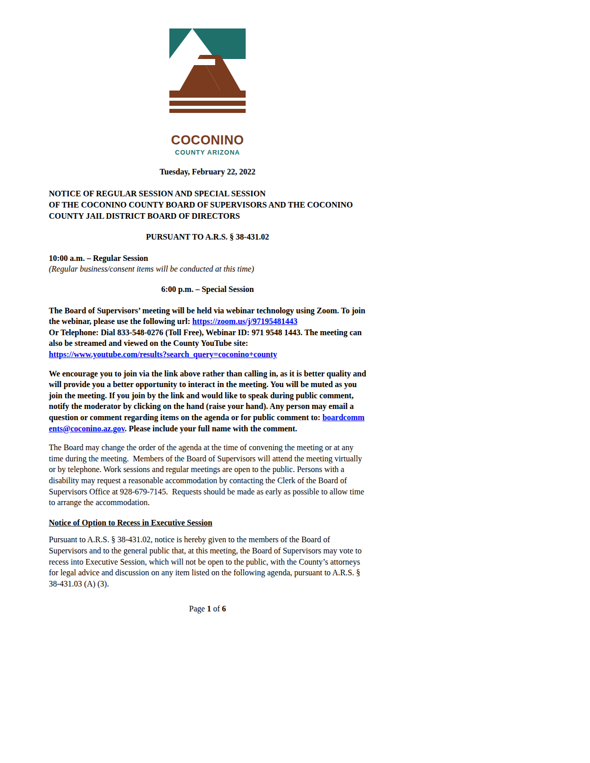COCONINO COUNTY ARIZONA
Tuesday, February 22, 2022
NOTICE OF REGULAR SESSION AND SPECIAL SESSION
OF THE COCONINO COUNTY BOARD OF SUPERVISORS AND THE COCONINO
COUNTY JAIL DISTRICT BOARD OF DIRECTORS
PURSUANT TO A.R.S. § 38-431.02
10:00 a.m. – Regular Session
(Regular business/consent items will be conducted at this time)
6:00 p.m. – Special Session
The Board of Supervisors’ meeting will be held via webinar technology using Zoom. To join the webinar, please use the following url: https://zoom.us/j/97195481443
Or Telephone: Dial 833-548-0276 (Toll Free), Webinar ID: 971 9548 1443. The meeting can also be streamed and viewed on the County YouTube site:
https://www.youtube.com/results?search_query=coconino+county
We encourage you to join via the link above rather than calling in, as it is better quality and will provide you a better opportunity to interact in the meeting. You will be muted as you join the meeting. If you join by the link and would like to speak during public comment, notify the moderator by clicking on the hand (raise your hand). Any person may email a question or comment regarding items on the agenda or for public comment to: boardcomments@coconino.az.gov. Please include your full name with the comment.
The Board may change the order of the agenda at the time of convening the meeting or at any time during the meeting. Members of the Board of Supervisors will attend the meeting virtually or by telephone. Work sessions and regular meetings are open to the public. Persons with a disability may request a reasonable accommodation by contacting the Clerk of the Board of Supervisors Office at 928-679-7145. Requests should be made as early as possible to allow time to arrange the accommodation.
Notice of Option to Recess in Executive Session
Pursuant to A.R.S. § 38-431.02, notice is hereby given to the members of the Board of Supervisors and to the general public that, at this meeting, the Board of Supervisors may vote to recess into Executive Session, which will not be open to the public, with the County’s attorneys for legal advice and discussion on any item listed on the following agenda, pursuant to A.R.S. § 38-431.03 (A) (3).
Page 1 of 6